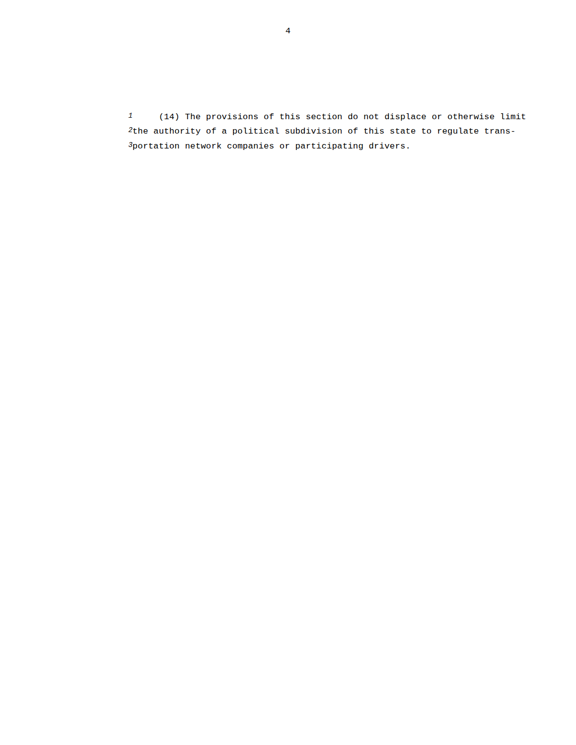4
| 1 | (14) The provisions of this section do not displace or otherwise limit |
| 2 | the authority of a political subdivision of this state to regulate trans- |
| 3 | portation network companies or participating drivers. |